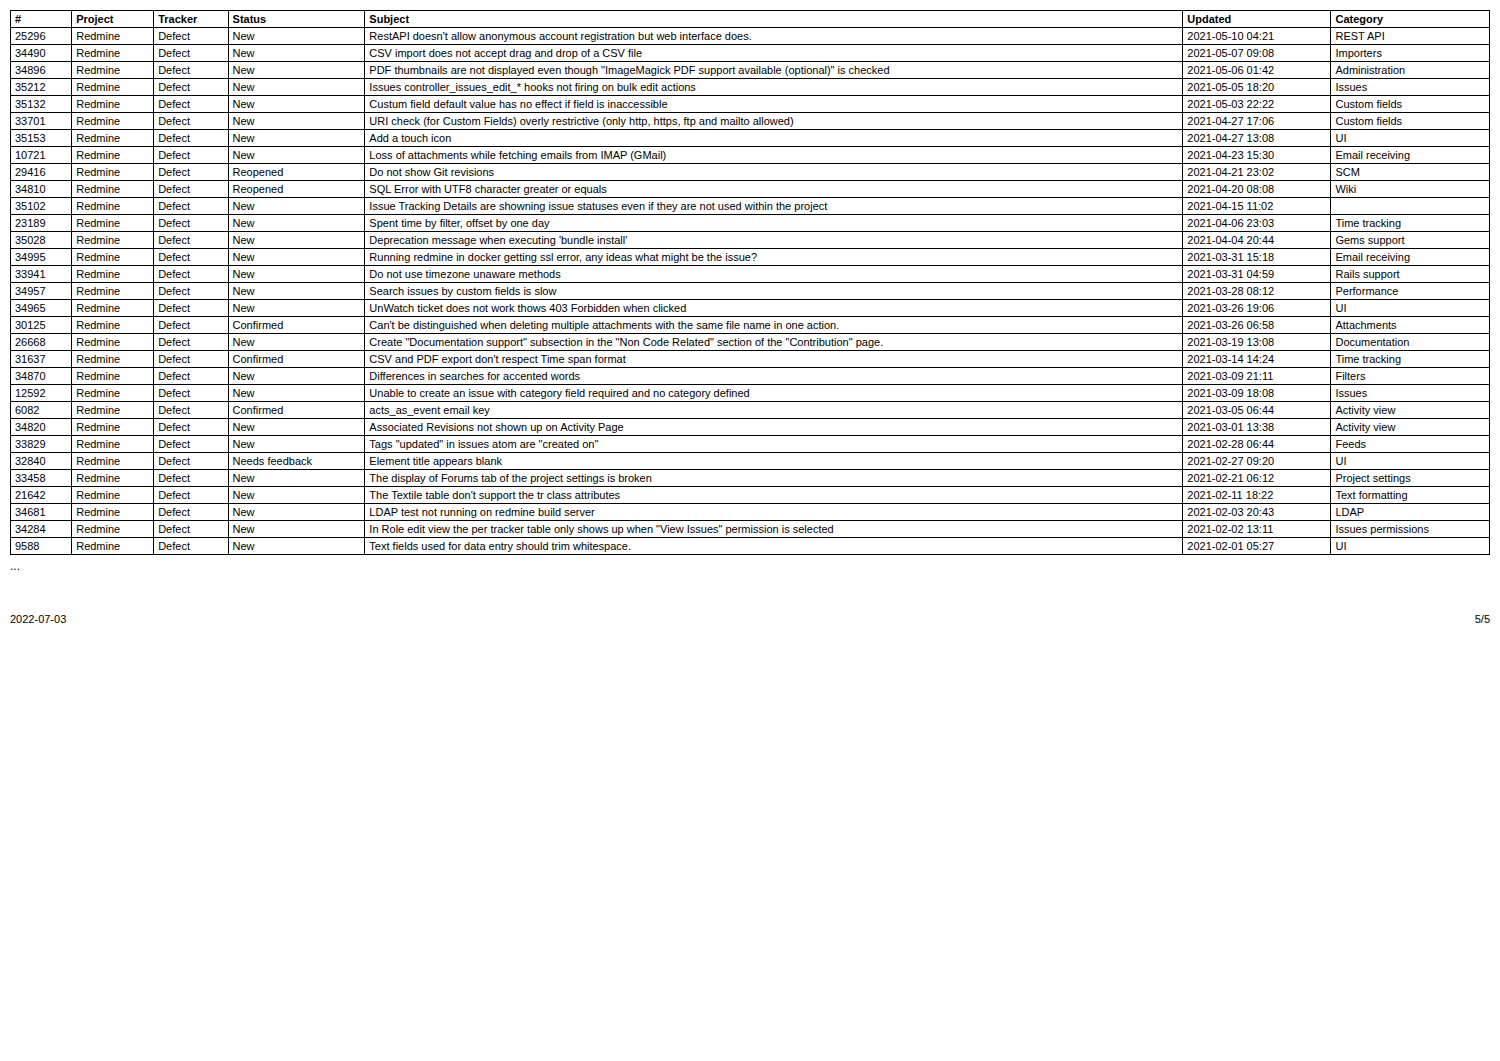| # | Project | Tracker | Status | Subject | Updated | Category |
| --- | --- | --- | --- | --- | --- | --- |
| 25296 | Redmine | Defect | New | RestAPI doesn't allow anonymous account registration but web interface does. | 2021-05-10 04:21 | REST API |
| 34490 | Redmine | Defect | New | CSV import does not accept drag and drop of a CSV file | 2021-05-07 09:08 | Importers |
| 34896 | Redmine | Defect | New | PDF thumbnails are not displayed even though "ImageMagick PDF support available (optional)" is checked | 2021-05-06 01:42 | Administration |
| 35212 | Redmine | Defect | New | Issues controller_issues_edit_* hooks not firing on bulk edit actions | 2021-05-05 18:20 | Issues |
| 35132 | Redmine | Defect | New | Custum field default value has no effect if field is inaccessible | 2021-05-03 22:22 | Custom fields |
| 33701 | Redmine | Defect | New | URI check (for Custom Fields) overly restrictive (only http, https, ftp and mailto allowed) | 2021-04-27 17:06 | Custom fields |
| 35153 | Redmine | Defect | New | Add a touch icon | 2021-04-27 13:08 | UI |
| 10721 | Redmine | Defect | New | Loss of attachments while fetching emails from IMAP (GMail) | 2021-04-23 15:30 | Email receiving |
| 29416 | Redmine | Defect | Reopened | Do not show Git revisions | 2021-04-21 23:02 | SCM |
| 34810 | Redmine | Defect | Reopened | SQL Error with UTF8 character greater or equals | 2021-04-20 08:08 | Wiki |
| 35102 | Redmine | Defect | New | Issue Tracking Details are showning issue statuses even if they are not used within the project | 2021-04-15 11:02 | |
| 23189 | Redmine | Defect | New | Spent time by filter, offset by one day | 2021-04-06 23:03 | Time tracking |
| 35028 | Redmine | Defect | New | Deprecation message when executing 'bundle install' | 2021-04-04 20:44 | Gems support |
| 34995 | Redmine | Defect | New | Running redmine in docker getting ssl error, any ideas what might be the issue? | 2021-03-31 15:18 | Email receiving |
| 33941 | Redmine | Defect | New | Do not use timezone unaware methods | 2021-03-31 04:59 | Rails support |
| 34957 | Redmine | Defect | New | Search issues by custom fields is slow | 2021-03-28 08:12 | Performance |
| 34965 | Redmine | Defect | New | UnWatch ticket does not work thows 403 Forbidden when clicked | 2021-03-26 19:06 | UI |
| 30125 | Redmine | Defect | Confirmed | Can't be distinguished when deleting multiple attachments with the same file name in one action. | 2021-03-26 06:58 | Attachments |
| 26668 | Redmine | Defect | New | Create "Documentation support" subsection in the "Non Code Related" section of the "Contribution" page. | 2021-03-19 13:08 | Documentation |
| 31637 | Redmine | Defect | Confirmed | CSV and PDF export don't respect Time span format | 2021-03-14 14:24 | Time tracking |
| 34870 | Redmine | Defect | New | Differences in searches for accented words | 2021-03-09 21:11 | Filters |
| 12592 | Redmine | Defect | New | Unable to create an issue with category field required and no category defined | 2021-03-09 18:08 | Issues |
| 6082 | Redmine | Defect | Confirmed | acts_as_event email key | 2021-03-05 06:44 | Activity view |
| 34820 | Redmine | Defect | New | Associated Revisions not shown up on Activity Page | 2021-03-01 13:38 | Activity view |
| 33829 | Redmine | Defect | New | Tags "updated" in issues atom are "created on" | 2021-02-28 06:44 | Feeds |
| 32840 | Redmine | Defect | Needs feedback | Element title appears blank | 2021-02-27 09:20 | UI |
| 33458 | Redmine | Defect | New | The display of Forums tab of the project settings is broken | 2021-02-21 06:12 | Project settings |
| 21642 | Redmine | Defect | New | The Textile table don't support the tr class attributes | 2021-02-11 18:22 | Text formatting |
| 34681 | Redmine | Defect | New | LDAP test not running on redmine build server | 2021-02-03 20:43 | LDAP |
| 34284 | Redmine | Defect | New | In Role edit view the per tracker table only shows up when "View Issues" permission is selected | 2021-02-02 13:11 | Issues permissions |
| 9588 | Redmine | Defect | New | Text fields used for data entry should trim whitespace. | 2021-02-01 05:27 | UI |
...
2022-07-03 5/5